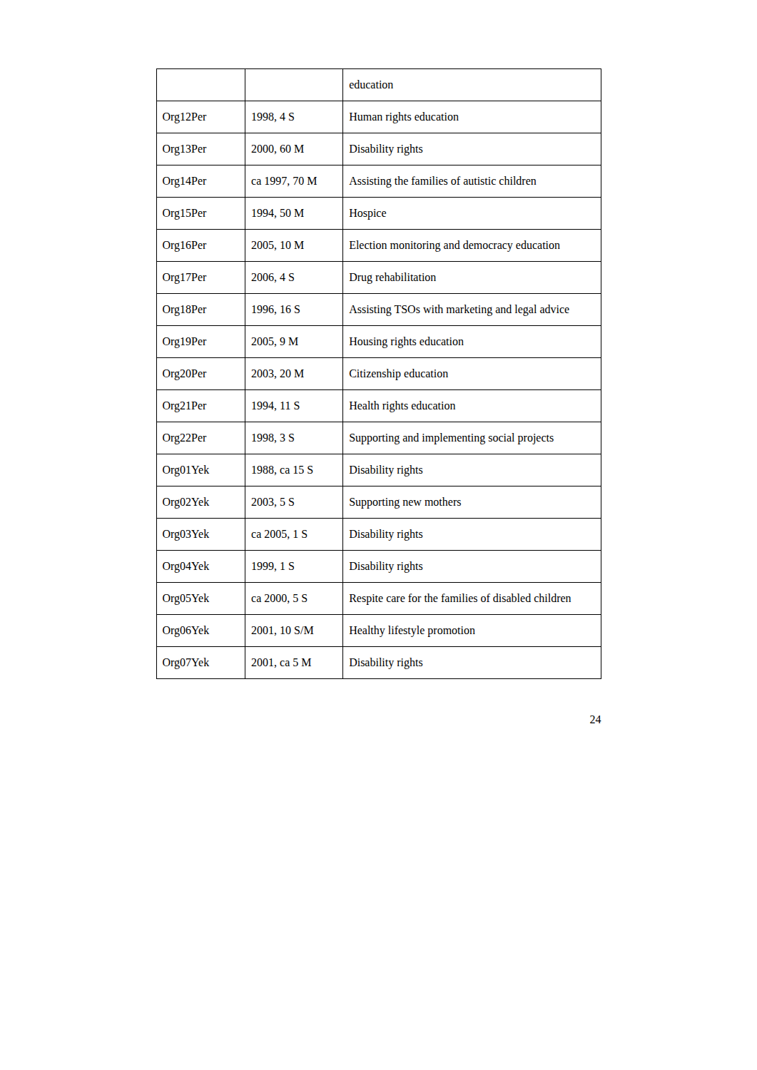| | | education |
| Org12Per | 1998, 4 S | Human rights education |
| Org13Per | 2000, 60 M | Disability rights |
| Org14Per | ca 1997, 70 M | Assisting the families of autistic children |
| Org15Per | 1994, 50 M | Hospice |
| Org16Per | 2005, 10 M | Election monitoring and democracy education |
| Org17Per | 2006, 4 S | Drug rehabilitation |
| Org18Per | 1996, 16 S | Assisting TSOs with marketing and legal advice |
| Org19Per | 2005, 9 M | Housing rights education |
| Org20Per | 2003, 20 M | Citizenship education |
| Org21Per | 1994, 11 S | Health rights education |
| Org22Per | 1998, 3 S | Supporting and implementing social projects |
| Org01Yek | 1988, ca 15 S | Disability rights |
| Org02Yek | 2003, 5 S | Supporting new mothers |
| Org03Yek | ca 2005, 1 S | Disability rights |
| Org04Yek | 1999, 1 S | Disability rights |
| Org05Yek | ca 2000, 5 S | Respite care for the families of disabled children |
| Org06Yek | 2001, 10 S/M | Healthy lifestyle promotion |
| Org07Yek | 2001, ca 5 M | Disability rights |
24